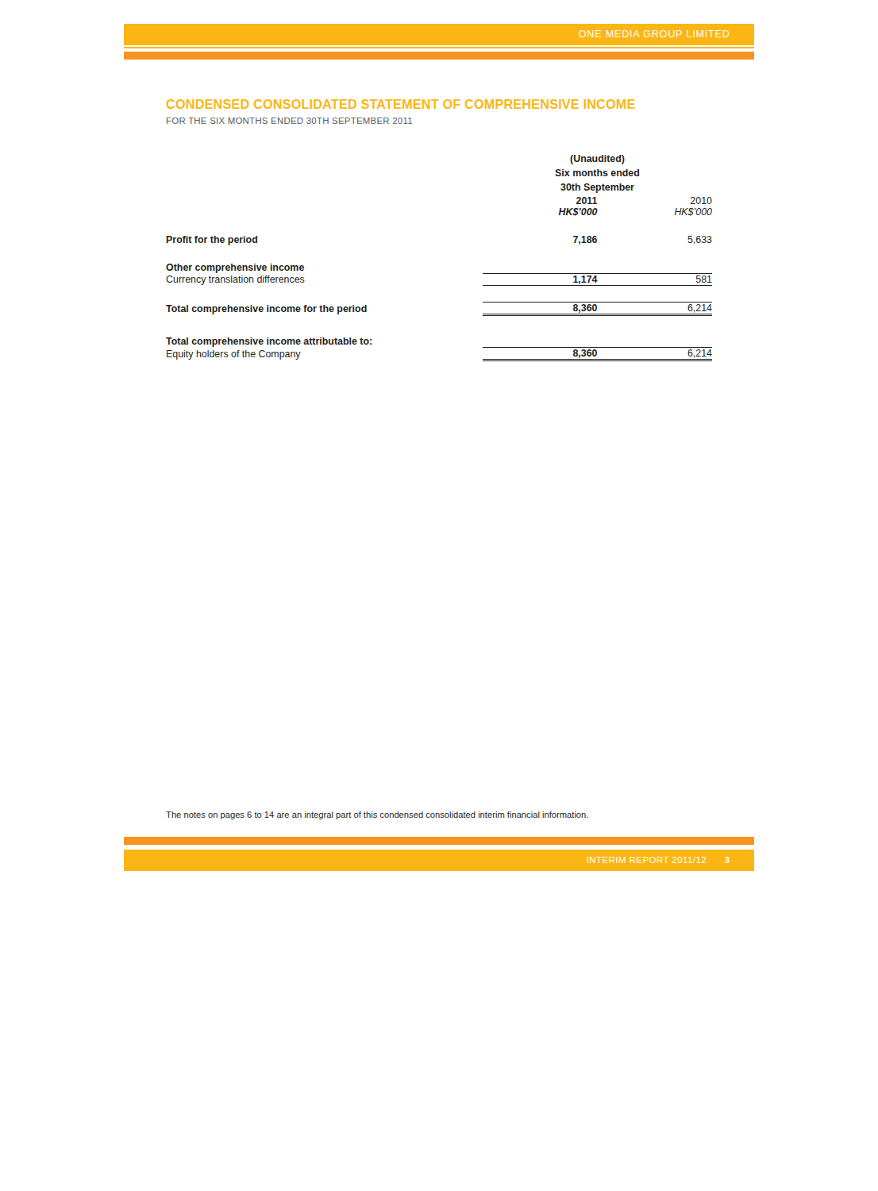ONE MEDIA GROUP LIMITED
CONDENSED CONSOLIDATED STATEMENT OF COMPREHENSIVE INCOME
FOR THE SIX MONTHS ENDED 30TH SEPTEMBER 2011
| | (Unaudited) |
| | Six months ended |
| | 30th September |
| | 2011 | 2010 |
| | HK$’000 | HK$’000 |
| Profit for the period | 7,186 | 5,633 |
| Other comprehensive income | | |
| Currency translation differences | 1,174 | 581 |
| Total comprehensive income for the period | 8,360 | 6,214 |
| Total comprehensive income attributable to: | | |
| Equity holders of the Company | 8,360 | 6,214 |
The notes on pages 6 to 14 are an integral part of this condensed consolidated interim financial information.
INTERIM REPORT 2011/123